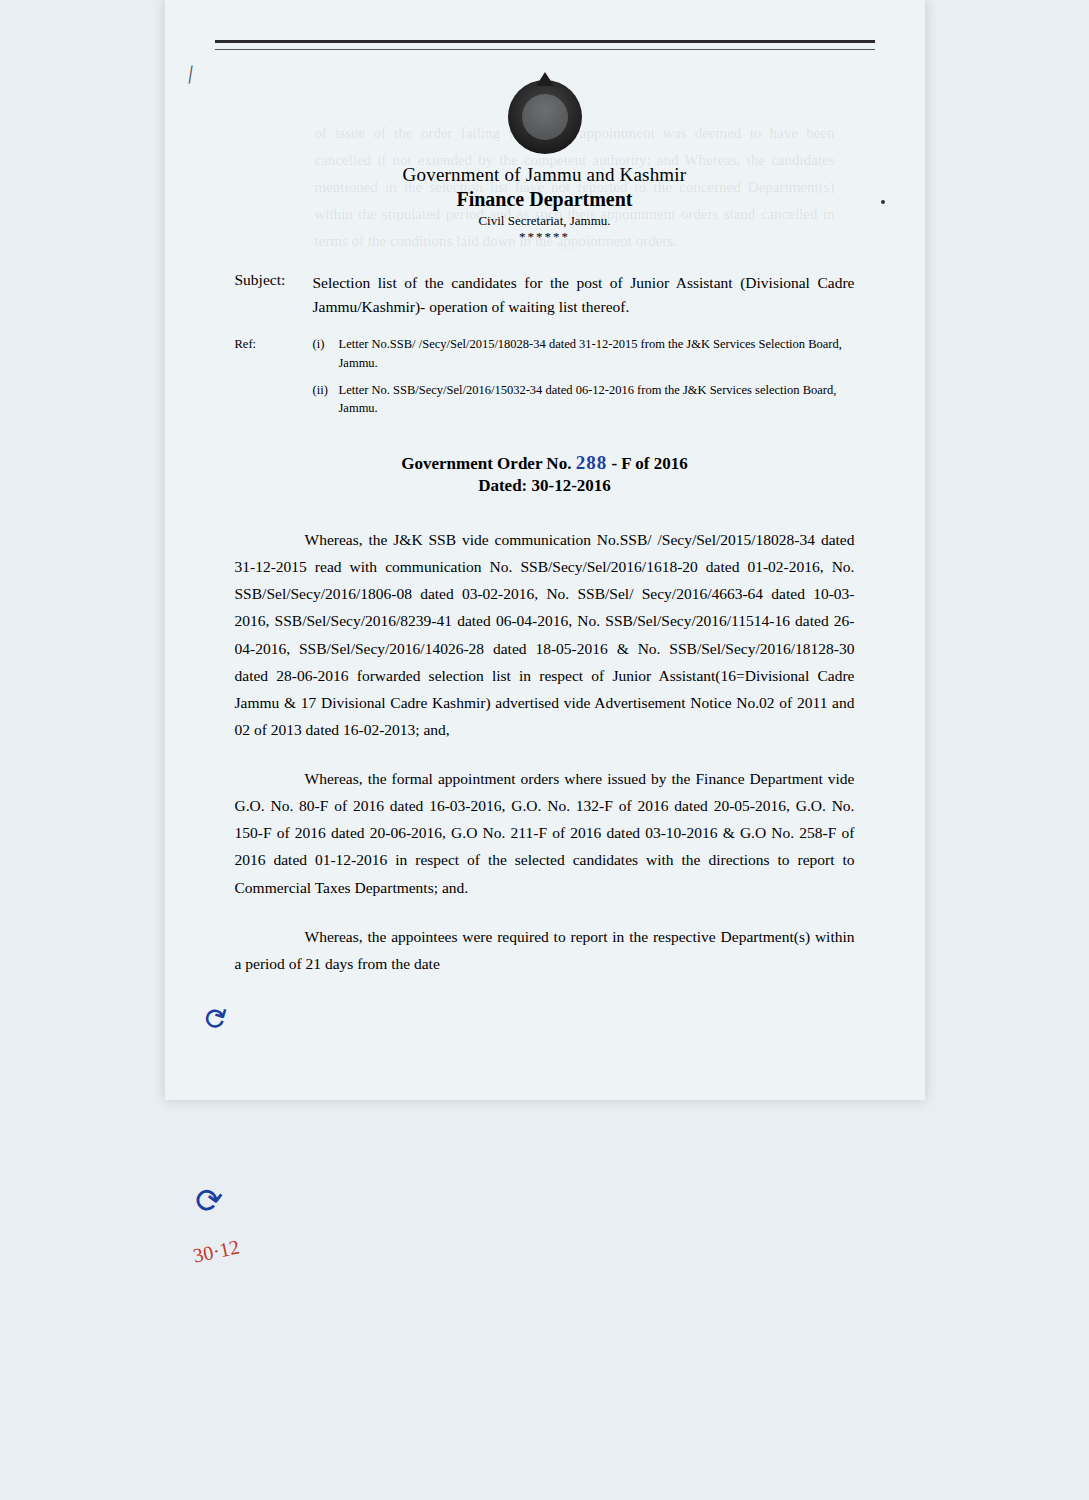/
of issue of the order failing which the appointment was deemed to have been cancelled if not extended by the competent authority; and Whereas, the candidates mentioned in the selection list have not reported to the concerned Department(s) within the stipulated period and as such their appointment orders stand cancelled in terms of the conditions laid down in the appointment orders.
Government of Jammu and Kashmir
Finance Department
Civil Secretariat, Jammu.
******
Subject:
Selection list of the candidates for the post of Junior Assistant (Divisional Cadre Jammu/Kashmir)- operation of waiting list thereof.
Ref:
Letter No.SSB/ /Secy/Sel/2015/18028-34 dated 31-12-2015 from the J&K Services Selection Board, Jammu.
Letter No. SSB/Secy/Sel/2016/15032-34 dated 06-12-2016 from the J&K Services selection Board, Jammu.
Government Order No. 288 - F of 2016
Dated: 30-12-2016
Whereas, the J&K SSB vide communication No.SSB/ /Secy/Sel/2015/18028-34 dated 31-12-2015 read with communication No. SSB/Secy/Sel/2016/1618-20 dated 01-02-2016, No. SSB/Sel/Secy/2016/1806-08 dated 03-02-2016, No. SSB/Sel/ Secy/2016/4663-64 dated 10-03-2016, SSB/Sel/Secy/2016/8239-41 dated 06-04-2016, No. SSB/Sel/Secy/2016/11514-16 dated 26-04-2016, SSB/Sel/Secy/2016/14026-28 dated 18-05-2016 & No. SSB/Sel/Secy/2016/18128-30 dated 28-06-2016 forwarded selection list in respect of Junior Assistant(16=Divisional Cadre Jammu & 17 Divisional Cadre Kashmir) advertised vide Advertisement Notice No.02 of 2011 and 02 of 2013 dated 16-02-2013; and,
Whereas, the formal appointment orders where issued by the Finance Department vide G.O. No. 80-F of 2016 dated 16-03-2016, G.O. No. 132-F of 2016 dated 20-05-2016, G.O. No. 150-F of 2016 dated 20-06-2016, G.O No. 211-F of 2016 dated 03-10-2016 & G.O No. 258-F of 2016 dated 01-12-2016 in respect of the selected candidates with the directions to report to Commercial Taxes Departments; and.
Whereas, the appointees were required to report in the respective Department(s) within a period of 21 days from the date
⟳
⟳
30·12